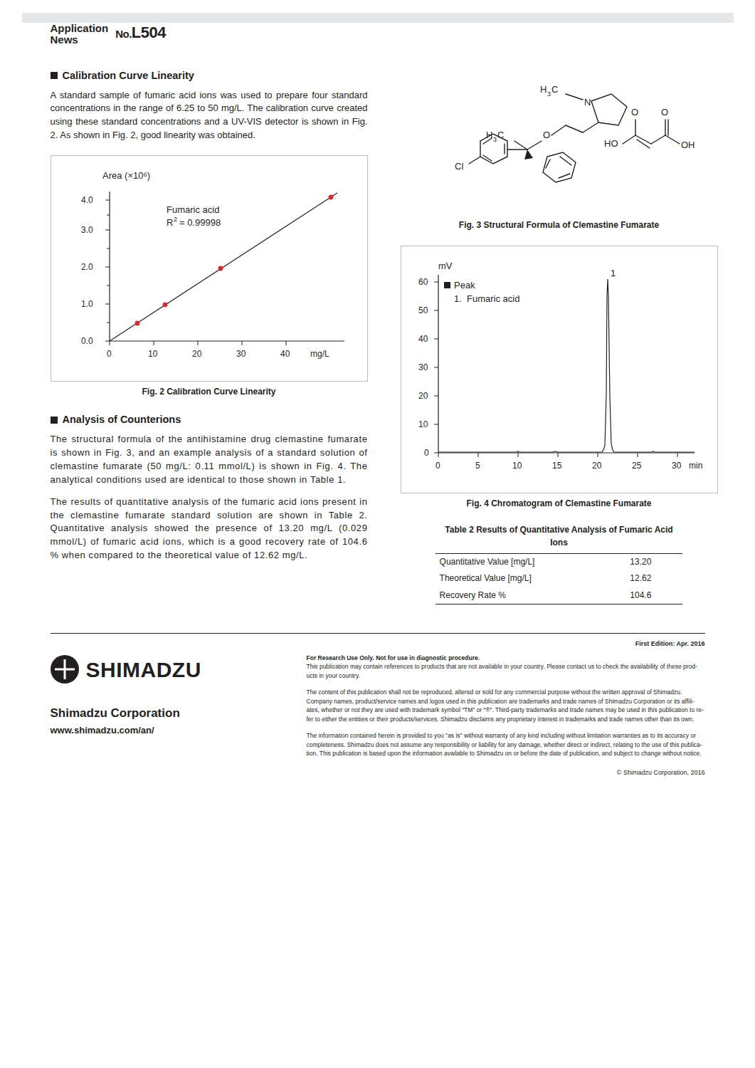Application News
No. L504
Calibration Curve Linearity
A standard sample of fumaric acid ions was used to prepare four standard concentrations in the range of 6.25 to 50 mg/L. The calibration curve created using these standard concentrations and a UV-VIS detector is shown in Fig. 2. As shown in Fig. 2, good linearity was obtained.
Area (×10⁶) Fumaric acid R 2 = 0.99998 0.0 1.0 2.0 3.0 4.0 0 10 20 30 40 mg/L
Fig. 2 Calibration Curve Linearity
Analysis of Counterions
The structural formula of the antihistamine drug clemastine fumarate is shown in Fig. 3, and an example analysis of a standard solution of clemastine fumarate (50 mg/L: 0.11 mmol/L) is shown in Fig. 4. The analytical conditions used are identical to those shown in Table 1.
The results of quantitative analysis of the fumaric acid ions present in the clemastine fumarate standard solution are shown in Table 2. Quantitative analysis showed the presence of 13.20 mg/L (0.029 mmol/L) of fumaric acid ions, which is a good recovery rate of 104.6 % when compared to the theoretical value of 12.62 mg/L.
N H 3 C O H 3 C Cl HO O OH O
Fig. 3 Structural Formula of Clemastine Fumarate
mV Peak 1. Fumaric acid 0 10 20 30 40 50 60 0 5 10 15 20 25 30 min 1
Fig. 4 Chromatogram of Clemastine Fumarate
Table 2 Results of Quantitative Analysis of Fumaric Acid Ions
| Quantitative Value [mg/L] | 13.20 |
| Theoretical Value [mg/L] | 12.62 |
| Recovery Rate % | 104.6 |
First Edition: Apr. 2016
SHIMADZU
Shimadzu Corporation
www.shimadzu.com/an/
For Research Use Only. Not for use in diagnostic procedure.
This publication may contain references to products that are not available in your country. Please contact us to check the availability of these products in your country.
The content of this publication shall not be reproduced, altered or sold for any commercial purpose without the written approval of Shimadzu. Company names, product/service names and logos used in this publication are trademarks and trade names of Shimadzu Corporation or its affiliates, whether or not they are used with trademark symbol “TM” or “®”. Third-party trademarks and trade names may be used in this publication to refer to either the entities or their products/services. Shimadzu disclaims any proprietary interest in trademarks and trade names other than its own.
The information contained herein is provided to you "as is" without warranty of any kind including without limitation warranties as to its accuracy or completeness. Shimadzu does not assume any responsibility or liability for any damage, whether direct or indirect, relating to the use of this publication. This publication is based upon the information available to Shimadzu on or before the date of publication, and subject to change without notice.
© Shimadzu Corporation, 2016